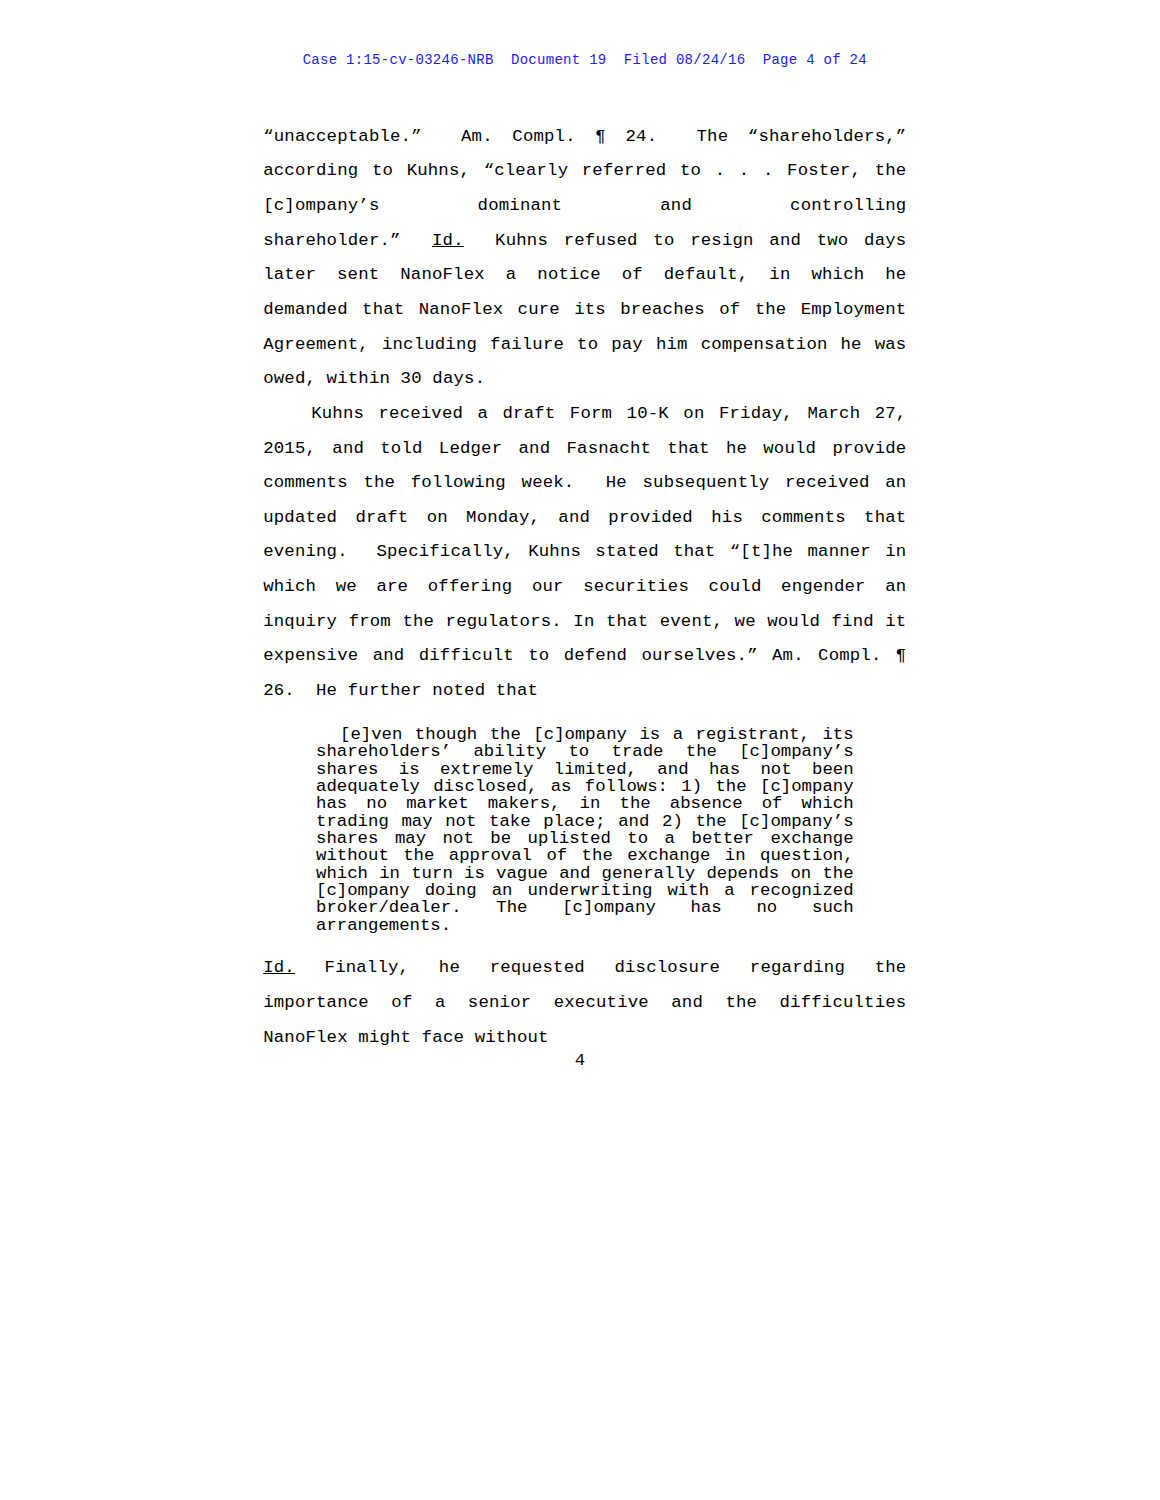Case 1:15-cv-03246-NRB Document 19 Filed 08/24/16 Page 4 of 24
“unacceptable.” Am. Compl. ¶ 24. The “shareholders,” according to Kuhns, “clearly referred to . . . Foster, the [c]ompany’s dominant and controlling shareholder.” Id. Kuhns refused to resign and two days later sent NanoFlex a notice of default, in which he demanded that NanoFlex cure its breaches of the Employment Agreement, including failure to pay him compensation he was owed, within 30 days.
Kuhns received a draft Form 10-K on Friday, March 27, 2015, and told Ledger and Fasnacht that he would provide comments the following week. He subsequently received an updated draft on Monday, and provided his comments that evening. Specifically, Kuhns stated that “[t]he manner in which we are offering our securities could engender an inquiry from the regulators. In that event, we would find it expensive and difficult to defend ourselves.” Am. Compl. ¶ 26. He further noted that
[e]ven though the [c]ompany is a registrant, its shareholders’ ability to trade the [c]ompany’s shares is extremely limited, and has not been adequately disclosed, as follows: 1) the [c]ompany has no market makers, in the absence of which trading may not take place; and 2) the [c]ompany’s shares may not be uplisted to a better exchange without the approval of the exchange in question, which in turn is vague and generally depends on the [c]ompany doing an underwriting with a recognized broker/dealer. The [c]ompany has no such arrangements.
Id. Finally, he requested disclosure regarding the importance of a senior executive and the difficulties NanoFlex might face without
4